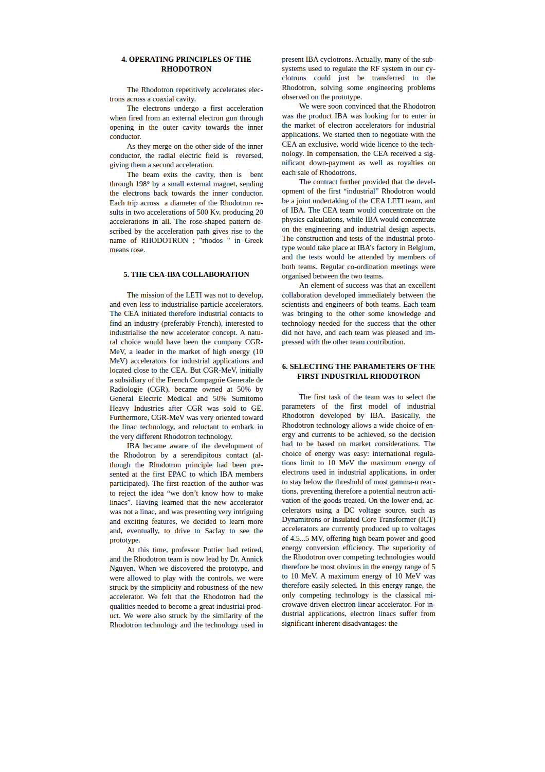4. OPERATING PRINCIPLES OF THE RHODOTRON
The Rhodotron repetitively accelerates electrons across a coaxial cavity.
The electrons undergo a first acceleration when fired from an external electron gun through opening in the outer cavity towards the inner conductor.
As they merge on the other side of the inner conductor, the radial electric field is reversed, giving them a second acceleration.
The beam exits the cavity, then is bent through 198° by a small external magnet, sending the electrons back towards the inner conductor. Each trip across a diameter of the Rhodotron results in two accelerations of 500 Kv, producing 20 accelerations in all. The rose-shaped pattern described by the acceleration path gives rise to the name of RHODOTRON ; "rhodos " in Greek means rose.
5. THE CEA-IBA COLLABORATION
The mission of the LETI was not to develop, and even less to industrialise particle accelerators. The CEA initiated therefore industrial contacts to find an industry (preferably French), interested to industrialise the new accelerator concept. A natural choice would have been the company CGR-MeV, a leader in the market of high energy (10 MeV) accelerators for industrial applications and located close to the CEA. But CGR-MeV, initially a subsidiary of the French Compagnie Generale de Radiologie (CGR), became owned at 50% by General Electric Medical and 50% Sumitomo Heavy Industries after CGR was sold to GE. Furthermore, CGR-MeV was very oriented toward the linac technology, and reluctant to embark in the very different Rhodotron technology.
IBA became aware of the development of the Rhodotron by a serendipitous contact (although the Rhodotron principle had been presented at the first EPAC to which IBA members participated). The first reaction of the author was to reject the idea “we don’t know how to make linacs”. Having learned that the new accelerator was not a linac, and was presenting very intriguing and exciting features, we decided to learn more and, eventually, to drive to Saclay to see the prototype.
At this time, professor Pottier had retired, and the Rhodotron team is now lead by Dr. Annick Nguyen. When we discovered the prototype, and were allowed to play with the controls, we were struck by the simplicity and robustness of the new accelerator. We felt that the Rhodotron had the qualities needed to become a great industrial product. We were also struck by the similarity of the Rhodotron technology and the technology used in present IBA cyclotrons. Actually, many of the subsystems used to regulate the RF system in our cyclotrons could just be transferred to the Rhodotron, solving some engineering problems observed on the prototype.
We were soon convinced that the Rhodotron was the product IBA was looking for to enter in the market of electron accelerators for industrial applications. We started then to negotiate with the CEA an exclusive, world wide licence to the technology. In compensation, the CEA received a significant down-payment as well as royalties on each sale of Rhodotrons.
The contract further provided that the development of the first “industrial” Rhodotron would be a joint undertaking of the CEA LETI team, and of IBA. The CEA team would concentrate on the physics calculations, while IBA would concentrate on the engineering and industrial design aspects. The construction and tests of the industrial prototype would take place at IBA’s factory in Belgium, and the tests would be attended by members of both teams. Regular co-ordination meetings were organised between the two teams.
An element of success was that an excellent collaboration developed immediately between the scientists and engineers of both teams. Each team was bringing to the other some knowledge and technology needed for the success that the other did not have, and each team was pleased and impressed with the other team contribution.
6. SELECTING THE PARAMETERS OF THE FIRST INDUSTRIAL RHODOTRON
The first task of the team was to select the parameters of the first model of industrial Rhodotron developed by IBA. Basically, the Rhodotron technology allows a wide choice of energy and currents to be achieved, so the decision had to be based on market considerations. The choice of energy was easy: international regulations limit to 10 MeV the maximum energy of electrons used in industrial applications, in order to stay below the threshold of most gamma-n reactions, preventing therefore a potential neutron activation of the goods treated. On the lower end, accelerators using a DC voltage source, such as Dynamitrons or Insulated Core Transformer (ICT) accelerators are currently produced up to voltages of 4.5...5 MV, offering high beam power and good energy conversion efficiency. The superiority of the Rhodotron over competing technologies would therefore be most obvious in the energy range of 5 to 10 MeV. A maximum energy of 10 MeV was therefore easily selected. In this energy range, the only competing technology is the classical microwave driven electron linear accelerator. For industrial applications, electron linacs suffer from significant inherent disadvantages: the